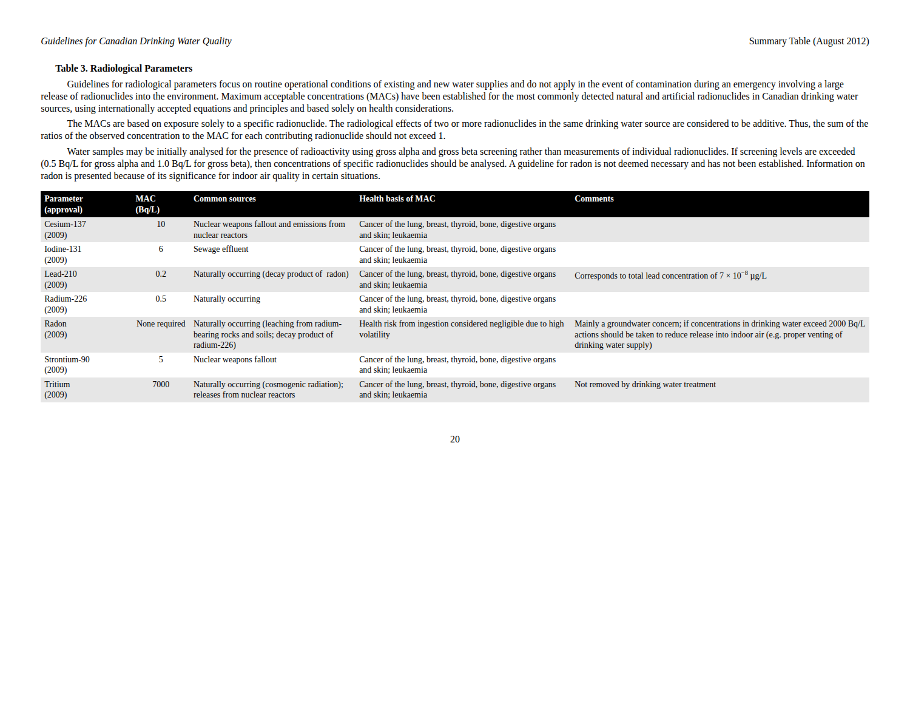Guidelines for Canadian Drinking Water Quality Summary Table (August 2012)
Table 3. Radiological Parameters
Guidelines for radiological parameters focus on routine operational conditions of existing and new water supplies and do not apply in the event of contamination during an emergency involving a large release of radionuclides into the environment. Maximum acceptable concentrations (MACs) have been established for the most commonly detected natural and artificial radionuclides in Canadian drinking water sources, using internationally accepted equations and principles and based solely on health considerations.
The MACs are based on exposure solely to a specific radionuclide. The radiological effects of two or more radionuclides in the same drinking water source are considered to be additive. Thus, the sum of the ratios of the observed concentration to the MAC for each contributing radionuclide should not exceed 1.
Water samples may be initially analysed for the presence of radioactivity using gross alpha and gross beta screening rather than measurements of individual radionuclides. If screening levels are exceeded (0.5 Bq/L for gross alpha and 1.0 Bq/L for gross beta), then concentrations of specific radionuclides should be analysed. A guideline for radon is not deemed necessary and has not been established. Information on radon is presented because of its significance for indoor air quality in certain situations.
| Parameter (approval) | MAC (Bq/L) | Common sources | Health basis of MAC | Comments |
| --- | --- | --- | --- | --- |
| Cesium-137 (2009) | 10 | Nuclear weapons fallout and emissions from nuclear reactors | Cancer of the lung, breast, thyroid, bone, digestive organs and skin; leukaemia | |
| Iodine-131 (2009) | 6 | Sewage effluent | Cancer of the lung, breast, thyroid, bone, digestive organs and skin; leukaemia | |
| Lead-210 (2009) | 0.2 | Naturally occurring (decay product of radon) | Cancer of the lung, breast, thyroid, bone, digestive organs and skin; leukaemia | Corresponds to total lead concentration of 7 × 10 −8 µg/L |
| Radium-226 (2009) | 0.5 | Naturally occurring | Cancer of the lung, breast, thyroid, bone, digestive organs and skin; leukaemia | |
| Radon (2009) | None required | Naturally occurring (leaching from radium-bearing rocks and soils; decay product of radium-226) | Health risk from ingestion considered negligible due to high volatility | Mainly a groundwater concern; if concentrations in drinking water exceed 2000 Bq/L actions should be taken to reduce release into indoor air (e.g. proper venting of drinking water supply) |
| Strontium-90 (2009) | 5 | Nuclear weapons fallout | Cancer of the lung, breast, thyroid, bone, digestive organs and skin; leukaemia | |
| Tritium (2009) | 7000 | Naturally occurring (cosmogenic radiation); releases from nuclear reactors | Cancer of the lung, breast, thyroid, bone, digestive organs and skin; leukaemia | Not removed by drinking water treatment |
20